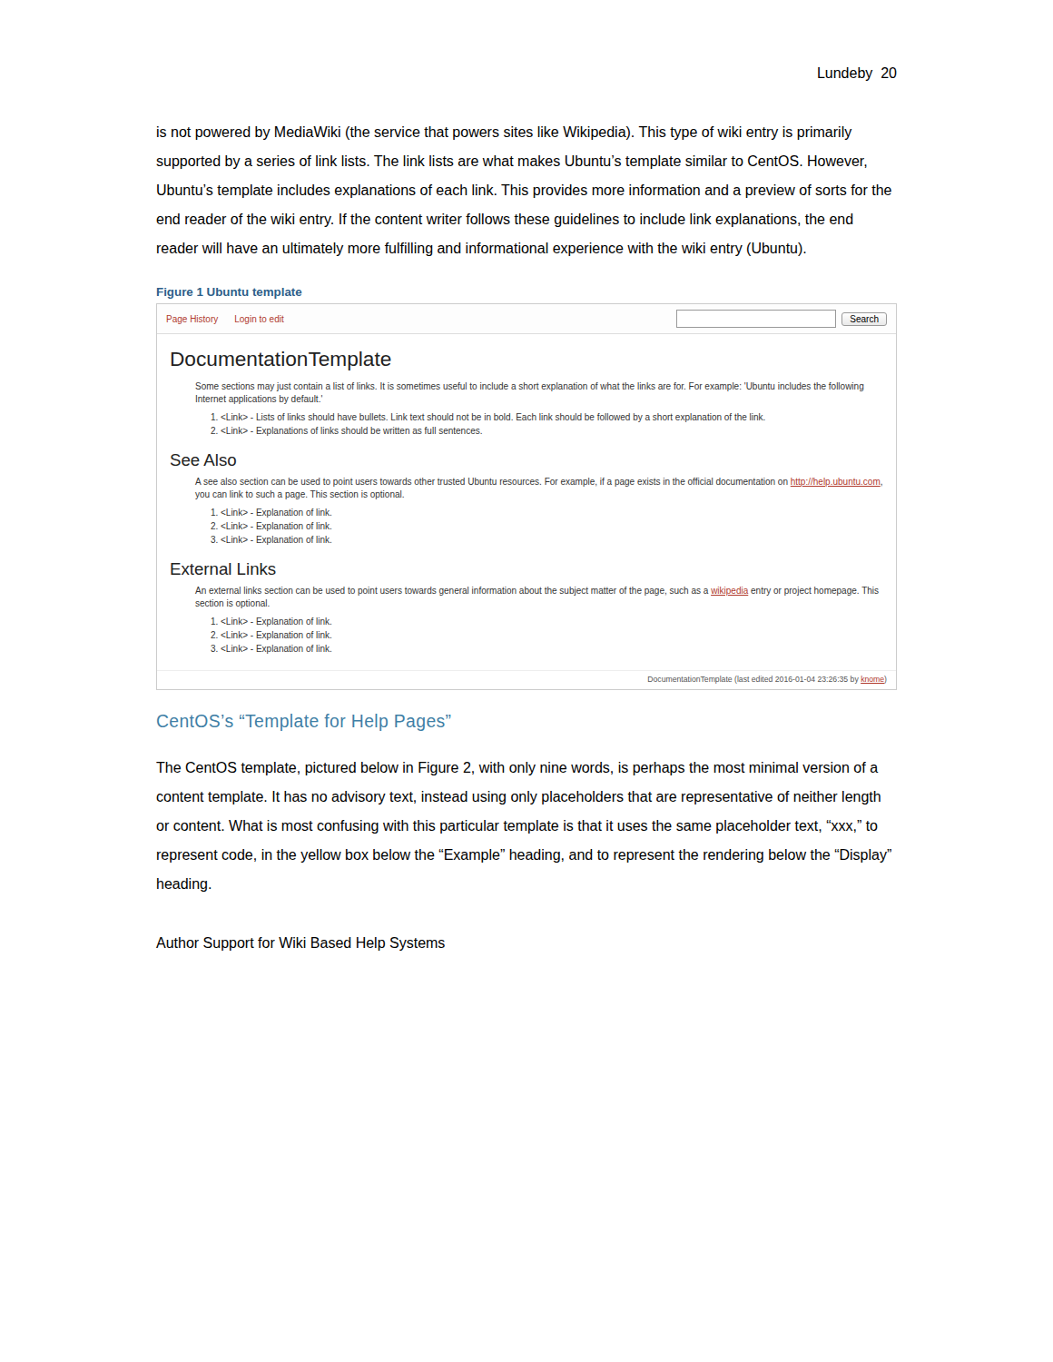Lundeby 20
is not powered by MediaWiki (the service that powers sites like Wikipedia). This type of wiki entry is primarily supported by a series of link lists. The link lists are what makes Ubuntu’s template similar to CentOS. However, Ubuntu’s template includes explanations of each link. This provides more information and a preview of sorts for the end reader of the wiki entry. If the content writer follows these guidelines to include link explanations, the end reader will have an ultimately more fulfilling and informational experience with the wiki entry (Ubuntu).
Figure 1 Ubuntu template
Page History Login to edit
Search
DocumentationTemplate
Some sections may just contain a list of links. It is sometimes useful to include a short explanation of what the links are for. For example: 'Ubuntu includes the following Internet applications by default.'
<Link> - Lists of links should have bullets. Link text should not be in bold. Each link should be followed by a short explanation of the link.
<Link> - Explanations of links should be written as full sentences.
See Also
A see also section can be used to point users towards other trusted Ubuntu resources. For example, if a page exists in the official documentation on http://help.ubuntu.com, you can link to such a page. This section is optional.
<Link> - Explanation of link.
<Link> - Explanation of link.
<Link> - Explanation of link.
External Links
An external links section can be used to point users towards general information about the subject matter of the page, such as a wikipedia entry or project homepage. This section is optional.
<Link> - Explanation of link.
<Link> - Explanation of link.
<Link> - Explanation of link.
DocumentationTemplate (last edited 2016-01-04 23:26:35 by knome)
CentOS’s “Template for Help Pages”
The CentOS template, pictured below in Figure 2, with only nine words, is perhaps the most minimal version of a content template. It has no advisory text, instead using only placeholders that are representative of neither length or content. What is most confusing with this particular template is that it uses the same placeholder text, “xxx,” to represent code, in the yellow box below the “Example” heading, and to represent the rendering below the “Display” heading.
Author Support for Wiki Based Help Systems